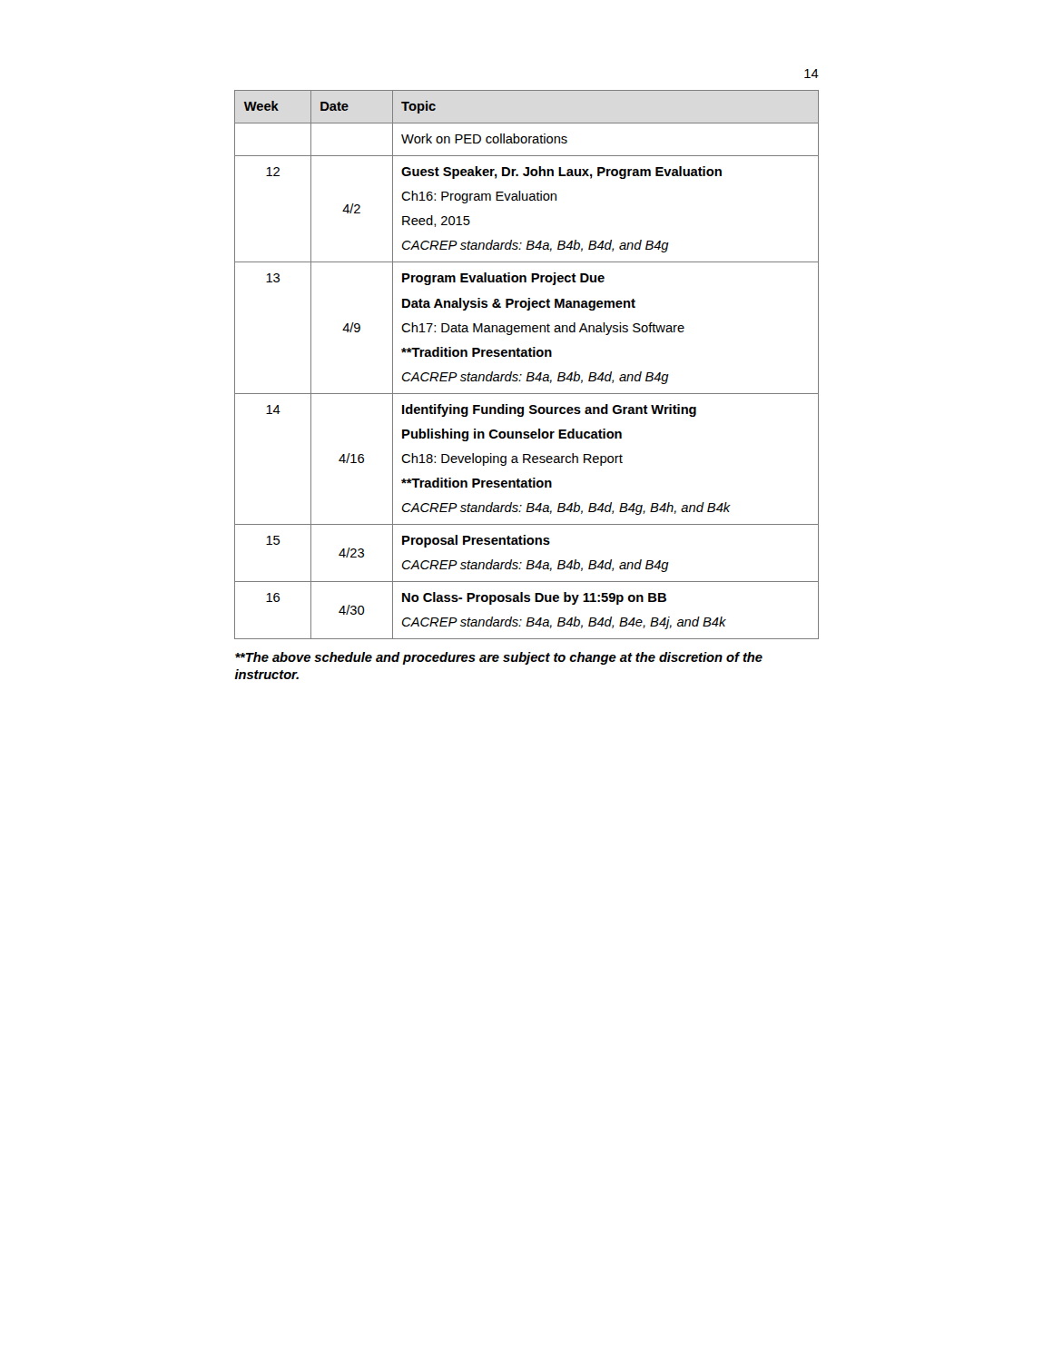14
| Week | Date | Topic |
| --- | --- | --- |
| | | Work on PED collaborations |
| 12 | 4/2 | Guest Speaker, Dr. John Laux, Program Evaluation Ch16: Program Evaluation Reed, 2015 CACREP standards: B4a, B4b, B4d, and B4g |
| 13 | 4/9 | Program Evaluation Project Due Data Analysis & Project Management Ch17: Data Management and Analysis Software **Tradition Presentation CACREP standards: B4a, B4b, B4d, and B4g |
| 14 | 4/16 | Identifying Funding Sources and Grant Writing Publishing in Counselor Education Ch18: Developing a Research Report **Tradition Presentation CACREP standards: B4a, B4b, B4d, B4g, B4h, and B4k |
| 15 | 4/23 | Proposal Presentations CACREP standards: B4a, B4b, B4d, and B4g |
| 16 | 4/30 | No Class- Proposals Due by 11:59p on BB CACREP standards: B4a, B4b, B4d, B4e, B4j, and B4k |
**The above schedule and procedures are subject to change at the discretion of the instructor.